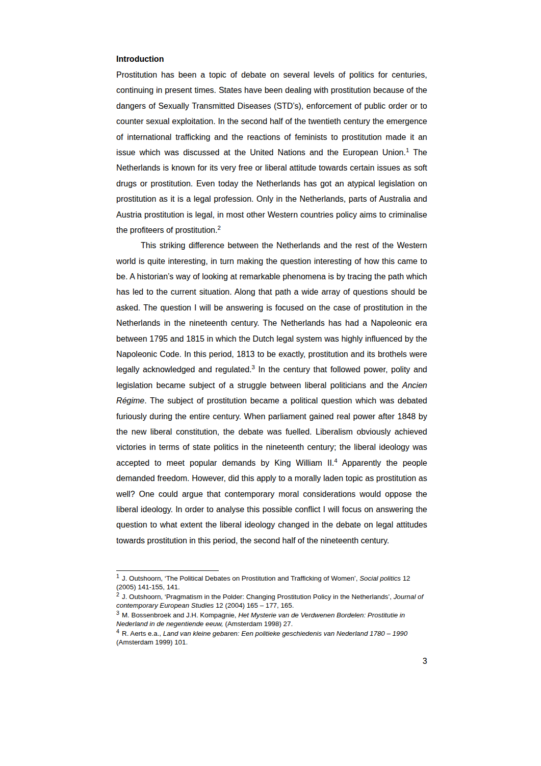Introduction
Prostitution has been a topic of debate on several levels of politics for centuries, continuing in present times. States have been dealing with prostitution because of the dangers of Sexually Transmitted Diseases (STD’s), enforcement of public order or to counter sexual exploitation. In the second half of the twentieth century the emergence of international trafficking and the reactions of feminists to prostitution made it an issue which was discussed at the United Nations and the European Union.1 The Netherlands is known for its very free or liberal attitude towards certain issues as soft drugs or prostitution. Even today the Netherlands has got an atypical legislation on prostitution as it is a legal profession. Only in the Netherlands, parts of Australia and Austria prostitution is legal, in most other Western countries policy aims to criminalise the profiteers of prostitution.2
This striking difference between the Netherlands and the rest of the Western world is quite interesting, in turn making the question interesting of how this came to be. A historian’s way of looking at remarkable phenomena is by tracing the path which has led to the current situation. Along that path a wide array of questions should be asked. The question I will be answering is focused on the case of prostitution in the Netherlands in the nineteenth century. The Netherlands has had a Napoleonic era between 1795 and 1815 in which the Dutch legal system was highly influenced by the Napoleonic Code. In this period, 1813 to be exactly, prostitution and its brothels were legally acknowledged and regulated.3 In the century that followed power, polity and legislation became subject of a struggle between liberal politicians and the Ancien Régime. The subject of prostitution became a political question which was debated furiously during the entire century. When parliament gained real power after 1848 by the new liberal constitution, the debate was fuelled. Liberalism obviously achieved victories in terms of state politics in the nineteenth century; the liberal ideology was accepted to meet popular demands by King William II.4 Apparently the people demanded freedom. However, did this apply to a morally laden topic as prostitution as well? One could argue that contemporary moral considerations would oppose the liberal ideology. In order to analyse this possible conflict I will focus on answering the question to what extent the liberal ideology changed in the debate on legal attitudes towards prostitution in this period, the second half of the nineteenth century.
1 J. Outshoorn, ‘The Political Debates on Prostitution and Trafficking of Women’, Social politics 12 (2005) 141-155, 141.
2 J. Outshoorn, ‘Pragmatism in the Polder: Changing Prostitution Policy in the Netherlands’, Journal of contemporary European Studies 12 (2004) 165 – 177, 165.
3 M. Bossenbroek and J.H. Kompagnie, Het Mysterie van de Verdwenen Bordelen: Prostitutie in Nederland in de negentiende eeuw, (Amsterdam 1998) 27.
4 R. Aerts e.a., Land van kleine gebaren: Een politieke geschiedenis van Nederland 1780 – 1990 (Amsterdam 1999) 101.
3